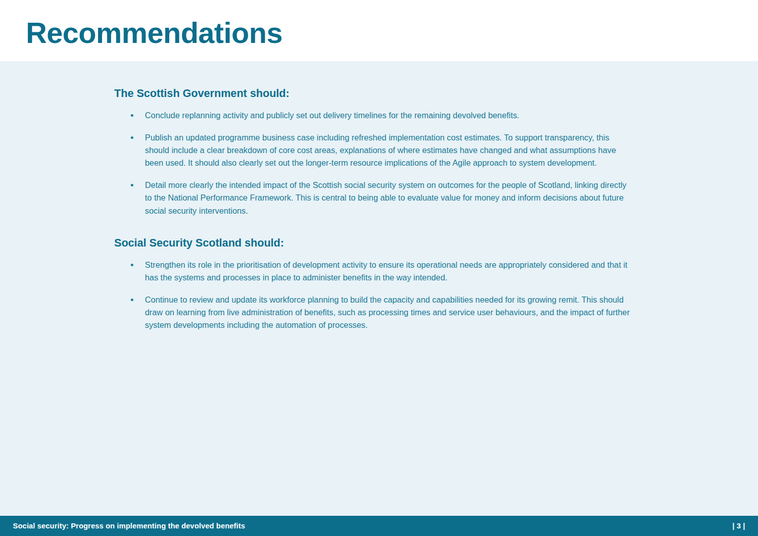Recommendations
The Scottish Government should:
Conclude replanning activity and publicly set out delivery timelines for the remaining devolved benefits.
Publish an updated programme business case including refreshed implementation cost estimates. To support transparency, this should include a clear breakdown of core cost areas, explanations of where estimates have changed and what assumptions have been used. It should also clearly set out the longer-term resource implications of the Agile approach to system development.
Detail more clearly the intended impact of the Scottish social security system on outcomes for the people of Scotland, linking directly to the National Performance Framework. This is central to being able to evaluate value for money and inform decisions about future social security interventions.
Social Security Scotland should:
Strengthen its role in the prioritisation of development activity to ensure its operational needs are appropriately considered and that it has the systems and processes in place to administer benefits in the way intended.
Continue to review and update its workforce planning to build the capacity and capabilities needed for its growing remit. This should draw on learning from live administration of benefits, such as processing times and service user behaviours, and the impact of further system developments including the automation of processes.
Social security: Progress on implementing the devolved benefits | 3 |